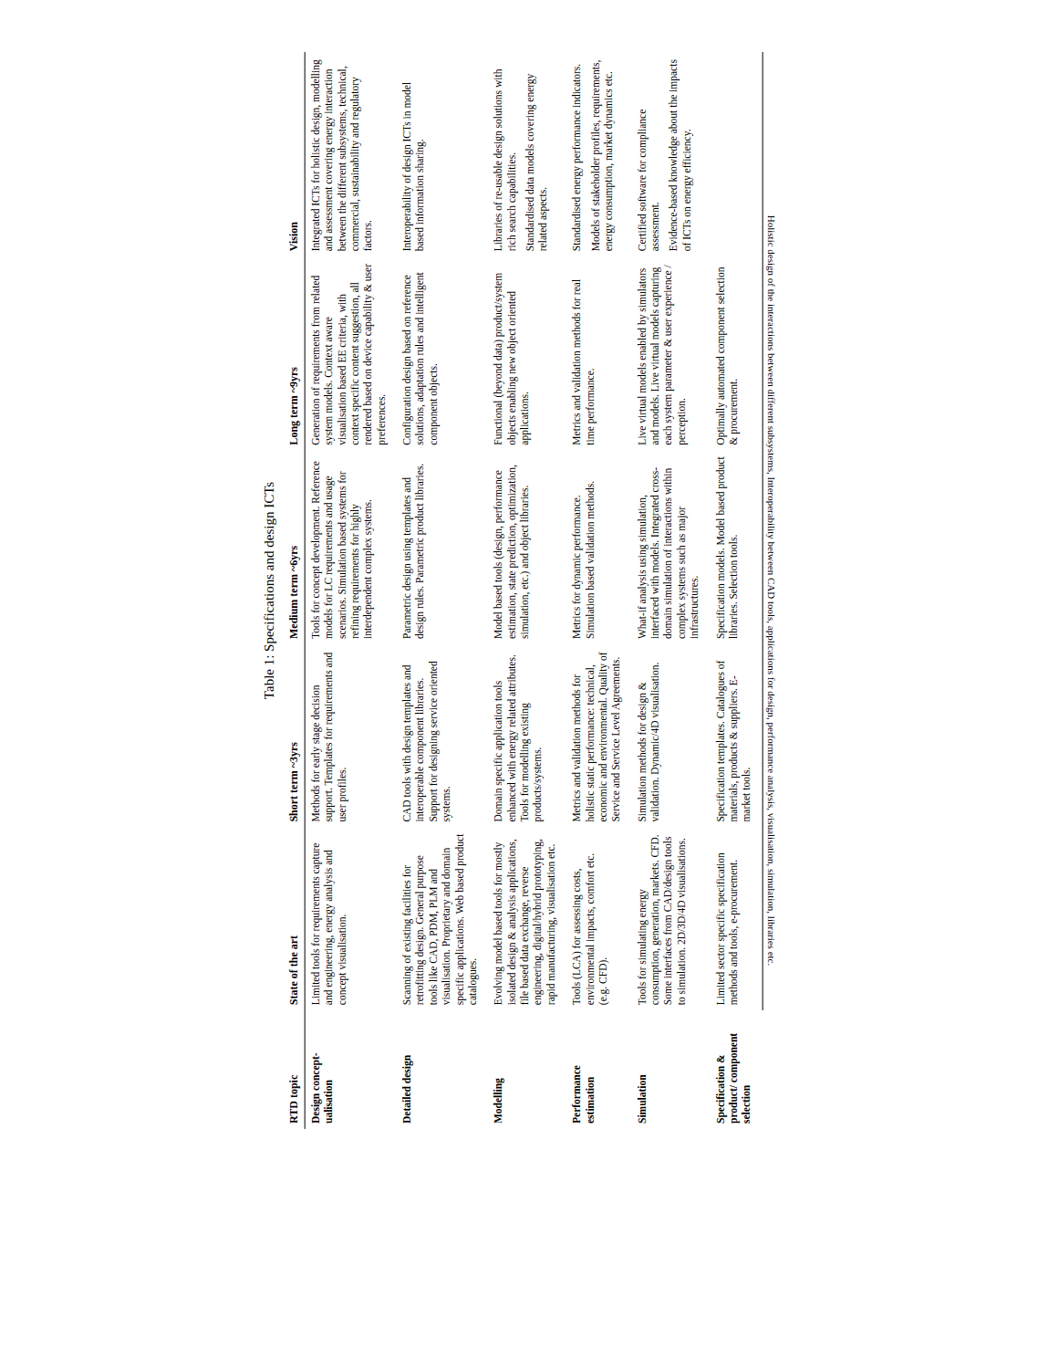Table 1: Specifications and design ICTs
| RTD topic | State of the art | Short term ~3yrs | Medium term ~6yrs | Long term ~9yrs | Vision |
| --- | --- | --- | --- | --- | --- |
| Design concept-ualisation | Limited tools for requirements capture and engineering, energy analysis and concept visualisation. | Methods for early stage decision support. Templates for requirements and user profiles. | Tools for concept development. Reference models for LC requirements and usage scenarios. Simulation based systems for refining requirements for highly interdependent complex systems. | Generation of requirements from related system models. Context aware visualisation based EE criteria, with context specific content suggestion, all rendered based on device capability & user preferences. | Integrated ICTs for holistic design, modelling and assessment covering energy interaction between the different subsystems, technical, commercial, sustainability and regulatory factors. |
| Detailed design | Scanning of existing facilities for retrofitting design. General purpose tools like CAD, PDM, PLM and visualisation. Proprietary and domain specific applications. Web based product catalogues. | CAD tools with design templates and interoperable component libraries. Support for designing service oriented systems. | Parametric design using templates and design rules. Parametric product libraries. | Configuration design based on reference solutions, adaptation rules and intelligent component objects. | Interoperability of design ICTs in model based information sharing. |
| Modelling | Evolving model based tools for mostly isolated design & analysis applications, file based data exchange, reverse engineering, digital/hybrid prototyping, rapid manufacturing, visualisation etc. | Domain specific application tools enhanced with energy related attributes. Tools for modelling existing products/systems. | Model based tools (design, performance estimation, state prediction, optimization, simulation, etc.) and object libraries. | Functional (beyond data) product/system objects enabling new object oriented applications. | Libraries of re-usable design solutions with rich search capabilities. Standardised data models covering energy related aspects. |
| Performance estimation | Tools (LCA) for assessing costs, environmental impacts, comfort etc. (e.g. CFD). | Metrics and validation methods for holistic static performance: technical, economic and environmental. Quality of Service and Service Level Agreements. | Metrics for dynamic performance. Simulation based validation methods. | Metrics and validation methods for real time performance. | Standardised energy performance indicators. Models of stakeholder profiles, requirements, energy consumption, market dynamics etc. |
| Simulation | Tools for simulating energy consumption, generation, markets. CFD. Some interfaces from CAD/design tools to simulation. 2D/3D/4D visualisations. | Simulation methods for design & validation. Dynamic/4D visualisation. | What-if analysis using simulation, interfaced with models. Integrated cross-domain simulation of interactions within complex systems such as major infrastructures. | Live virtual models enabled by simulators and models. Live virtual models capturing each system parameter & user experience / perception. | Certified software for compliance assessment. Evidence-based knowledge about the impacts of ICTs on energy efficiency. |
| Specification & product/ component selection | Limited sector specific specification methods and tools, e-procurement. | Specification templates. Catalogues of materials, products & suppliers. E-market tools. | Specification models. Model based product libraries. Selection tools. | Optimally automated component selection & procurement. | |
Holistic design of the interactions between different subsystems, Interoperability between CAD tools, applications for design, performance analysis, visualisation, simulation, libraries etc.